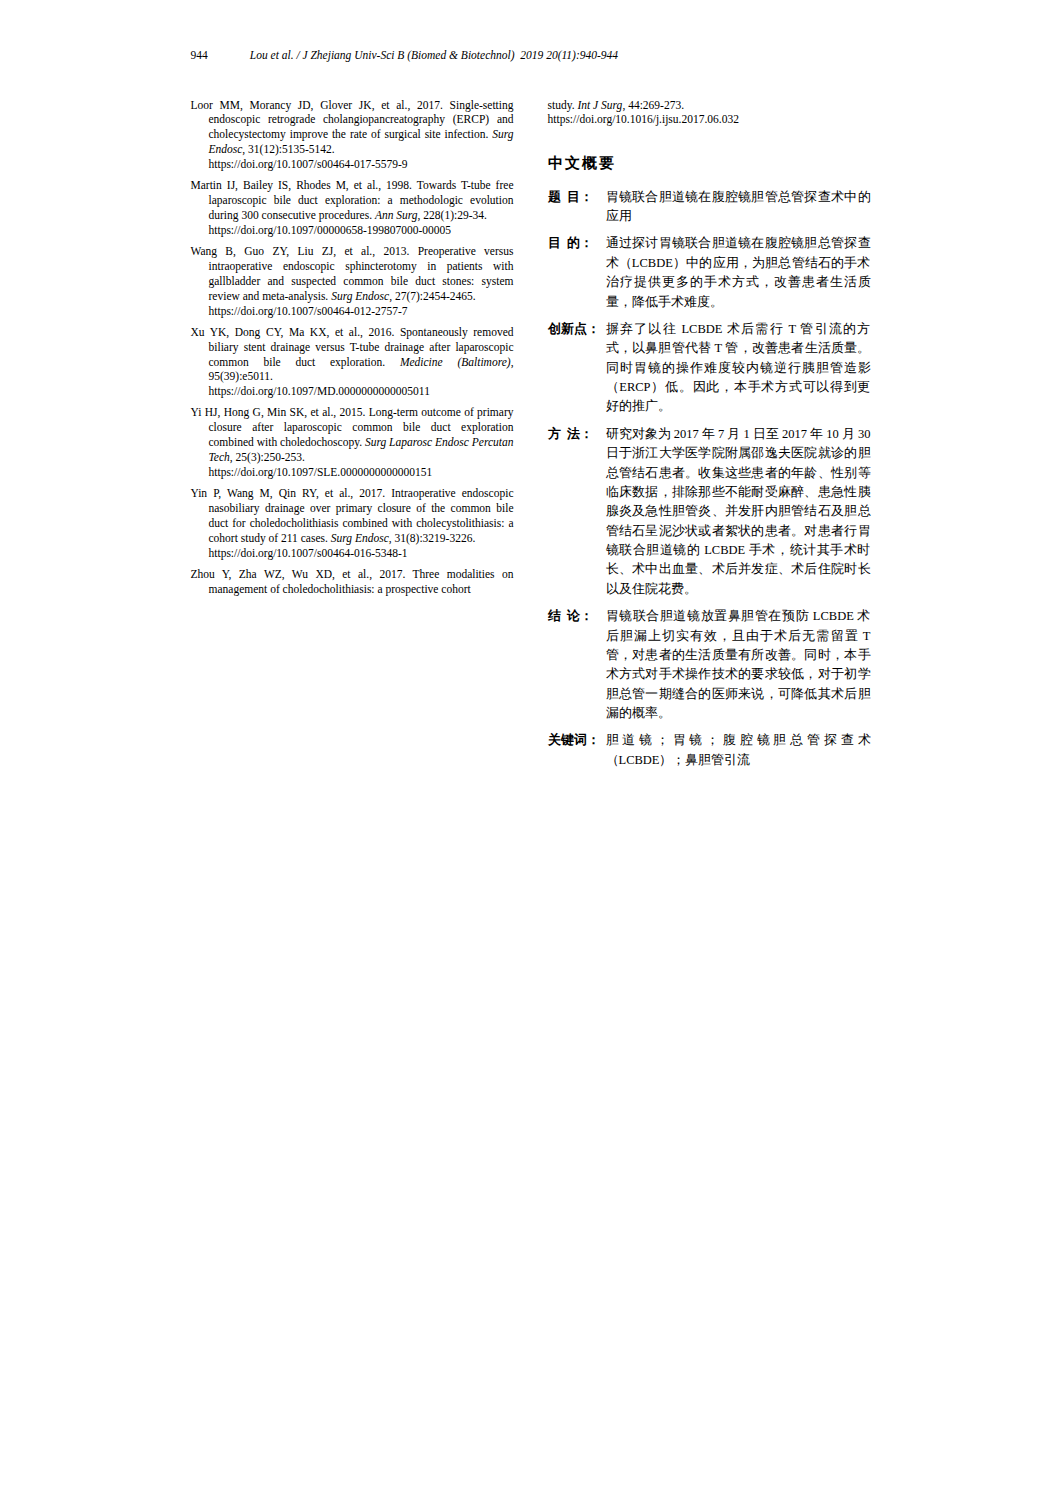944 Lou et al. / J Zhejiang Univ-Sci B (Biomed & Biotechnol) 2019 20(11):940-944
Loor MM, Morancy JD, Glover JK, et al., 2017. Single-setting endoscopic retrograde cholangiopancreatography (ERCP) and cholecystectomy improve the rate of surgical site infection. Surg Endosc, 31(12):5135-5142.
https://doi.org/10.1007/s00464-017-5579-9
Martin IJ, Bailey IS, Rhodes M, et al., 1998. Towards T-tube free laparoscopic bile duct exploration: a methodologic evolution during 300 consecutive procedures. Ann Surg, 228(1):29-34.
https://doi.org/10.1097/00000658-199807000-00005
Wang B, Guo ZY, Liu ZJ, et al., 2013. Preoperative versus intraoperative endoscopic sphincterotomy in patients with gallbladder and suspected common bile duct stones: system review and meta-analysis. Surg Endosc, 27(7):2454-2465.
https://doi.org/10.1007/s00464-012-2757-7
Xu YK, Dong CY, Ma KX, et al., 2016. Spontaneously removed biliary stent drainage versus T-tube drainage after laparoscopic common bile duct exploration. Medicine (Baltimore), 95(39):e5011.
https://doi.org/10.1097/MD.0000000000005011
Yi HJ, Hong G, Min SK, et al., 2015. Long-term outcome of primary closure after laparoscopic common bile duct exploration combined with choledochoscopy. Surg Laparosc Endosc Percutan Tech, 25(3):250-253.
https://doi.org/10.1097/SLE.0000000000000151
Yin P, Wang M, Qin RY, et al., 2017. Intraoperative endoscopic nasobiliary drainage over primary closure of the common bile duct for choledocholithiasis combined with cholecystolithiasis: a cohort study of 211 cases. Surg Endosc, 31(8):3219-3226.
https://doi.org/10.1007/s00464-016-5348-1
Zhou Y, Zha WZ, Wu XD, et al., 2017. Three modalities on management of choledocholithiasis: a prospective cohort
study. Int J Surg, 44:269-273.
https://doi.org/10.1016/j.ijsu.2017.06.032
中文概要
题目：
胃镜联合胆道镜在腹腔镜胆管总管探查术中的应用
目的：
通过探讨胃镜联合胆道镜在腹腔镜胆总管探查术（LCBDE）中的应用，为胆总管结石的手术治疗提供更多的手术方式，改善患者生活质量，降低手术难度。
创新点：
摒弃了以往 LCBDE 术后需行 T 管引流的方式，以鼻胆管代替 T 管，改善患者生活质量。同时胃镜的操作难度较内镜逆行胰胆管造影（ERCP）低。因此，本手术方式可以得到更好的推广。
方法：
研究对象为 2017 年 7 月 1 日至 2017 年 10 月 30 日于浙江大学医学院附属邵逸夫医院就诊的胆总管结石患者。收集这些患者的年龄、性别等临床数据，排除那些不能耐受麻醉、患急性胰腺炎及急性胆管炎、并发肝内胆管结石及胆总管结石呈泥沙状或者絮状的患者。对患者行胃镜联合胆道镜的 LCBDE 手术，统计其手术时长、术中出血量、术后并发症、术后住院时长以及住院花费。
结论：
胃镜联合胆道镜放置鼻胆管在预防 LCBDE 术后胆漏上切实有效，且由于术后无需留置 T 管，对患者的生活质量有所改善。同时，本手术方式对手术操作技术的要求较低，对于初学胆总管一期缝合的医师来说，可降低其术后胆漏的概率。
关键词：
胆道镜；胃镜；腹腔镜胆总管探查术（LCBDE）；鼻胆管引流